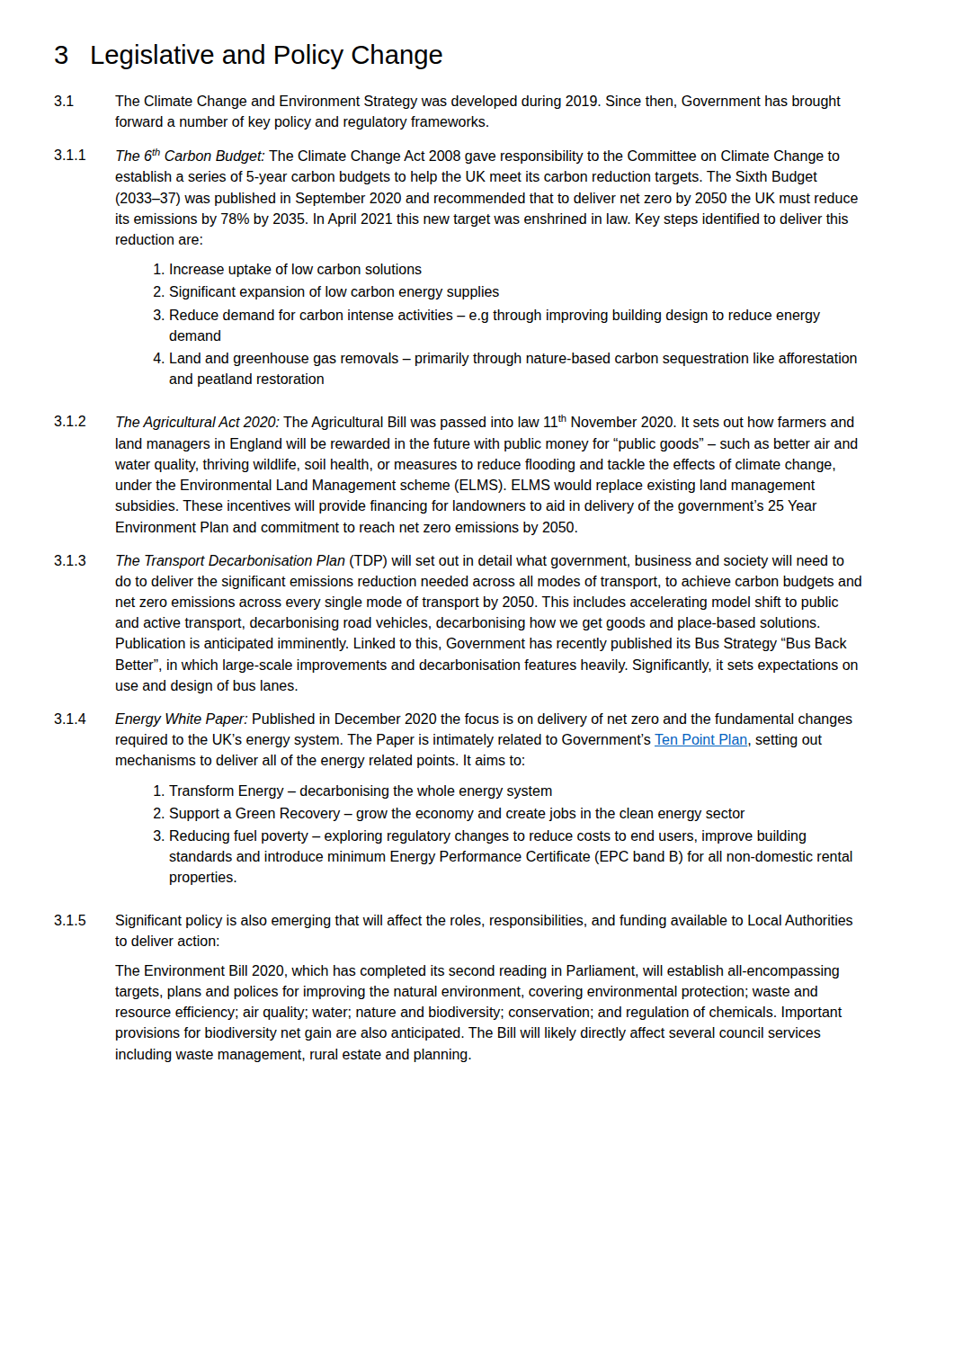3 Legislative and Policy Change
3.1
The Climate Change and Environment Strategy was developed during 2019. Since then, Government has brought forward a number of key policy and regulatory frameworks.
3.1.1
The 6th Carbon Budget: The Climate Change Act 2008 gave responsibility to the Committee on Climate Change to establish a series of 5-year carbon budgets to help the UK meet its carbon reduction targets. The Sixth Budget (2033–37) was published in September 2020 and recommended that to deliver net zero by 2050 the UK must reduce its emissions by 78% by 2035. In April 2021 this new target was enshrined in law. Key steps identified to deliver this reduction are:
Increase uptake of low carbon solutions
Significant expansion of low carbon energy supplies
Reduce demand for carbon intense activities – e.g through improving building design to reduce energy demand
Land and greenhouse gas removals – primarily through nature-based carbon sequestration like afforestation and peatland restoration
3.1.2
The Agricultural Act 2020: The Agricultural Bill was passed into law 11th November 2020. It sets out how farmers and land managers in England will be rewarded in the future with public money for “public goods” – such as better air and water quality, thriving wildlife, soil health, or measures to reduce flooding and tackle the effects of climate change, under the Environmental Land Management scheme (ELMS). ELMS would replace existing land management subsidies. These incentives will provide financing for landowners to aid in delivery of the government’s 25 Year Environment Plan and commitment to reach net zero emissions by 2050.
3.1.3
The Transport Decarbonisation Plan (TDP) will set out in detail what government, business and society will need to do to deliver the significant emissions reduction needed across all modes of transport, to achieve carbon budgets and net zero emissions across every single mode of transport by 2050. This includes accelerating model shift to public and active transport, decarbonising road vehicles, decarbonising how we get goods and place-based solutions. Publication is anticipated imminently. Linked to this, Government has recently published its Bus Strategy “Bus Back Better”, in which large-scale improvements and decarbonisation features heavily. Significantly, it sets expectations on use and design of bus lanes.
3.1.4
Energy White Paper: Published in December 2020 the focus is on delivery of net zero and the fundamental changes required to the UK’s energy system. The Paper is intimately related to Government’s Ten Point Plan, setting out mechanisms to deliver all of the energy related points. It aims to:
Transform Energy – decarbonising the whole energy system
Support a Green Recovery – grow the economy and create jobs in the clean energy sector
Reducing fuel poverty – exploring regulatory changes to reduce costs to end users, improve building standards and introduce minimum Energy Performance Certificate (EPC band B) for all non-domestic rental properties.
3.1.5
Significant policy is also emerging that will affect the roles, responsibilities, and funding available to Local Authorities to deliver action:
The Environment Bill 2020, which has completed its second reading in Parliament, will establish all-encompassing targets, plans and polices for improving the natural environment, covering environmental protection; waste and resource efficiency; air quality; water; nature and biodiversity; conservation; and regulation of chemicals. Important provisions for biodiversity net gain are also anticipated. The Bill will likely directly affect several council services including waste management, rural estate and planning.